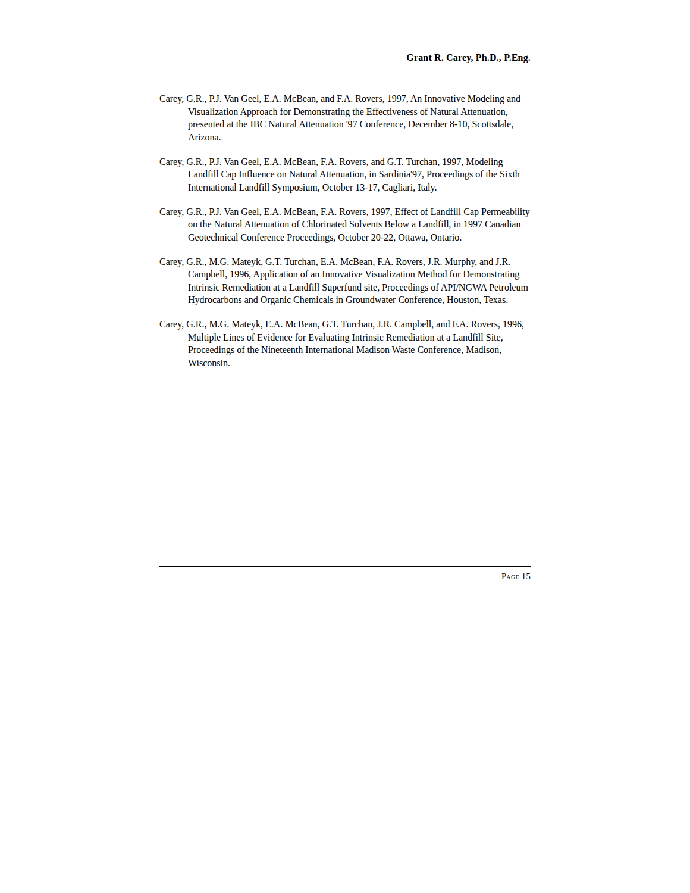Grant R. Carey, Ph.D., P.Eng.
Carey, G.R., P.J. Van Geel, E.A. McBean, and F.A. Rovers, 1997, An Innovative Modeling and Visualization Approach for Demonstrating the Effectiveness of Natural Attenuation, presented at the IBC Natural Attenuation '97 Conference, December 8-10, Scottsdale, Arizona.
Carey, G.R., P.J. Van Geel, E.A. McBean, F.A. Rovers, and G.T. Turchan, 1997, Modeling Landfill Cap Influence on Natural Attenuation, in Sardinia'97, Proceedings of the Sixth International Landfill Symposium, October 13-17, Cagliari, Italy.
Carey, G.R., P.J. Van Geel, E.A. McBean, F.A. Rovers, 1997, Effect of Landfill Cap Permeability on the Natural Attenuation of Chlorinated Solvents Below a Landfill, in 1997 Canadian Geotechnical Conference Proceedings, October 20-22, Ottawa, Ontario.
Carey, G.R., M.G. Mateyk, G.T. Turchan, E.A. McBean, F.A. Rovers, J.R. Murphy, and J.R. Campbell, 1996, Application of an Innovative Visualization Method for Demonstrating Intrinsic Remediation at a Landfill Superfund site, Proceedings of API/NGWA Petroleum Hydrocarbons and Organic Chemicals in Groundwater Conference, Houston, Texas.
Carey, G.R., M.G. Mateyk, E.A. McBean, G.T. Turchan, J.R. Campbell, and F.A. Rovers, 1996, Multiple Lines of Evidence for Evaluating Intrinsic Remediation at a Landfill Site, Proceedings of the Nineteenth International Madison Waste Conference, Madison, Wisconsin.
Page 15